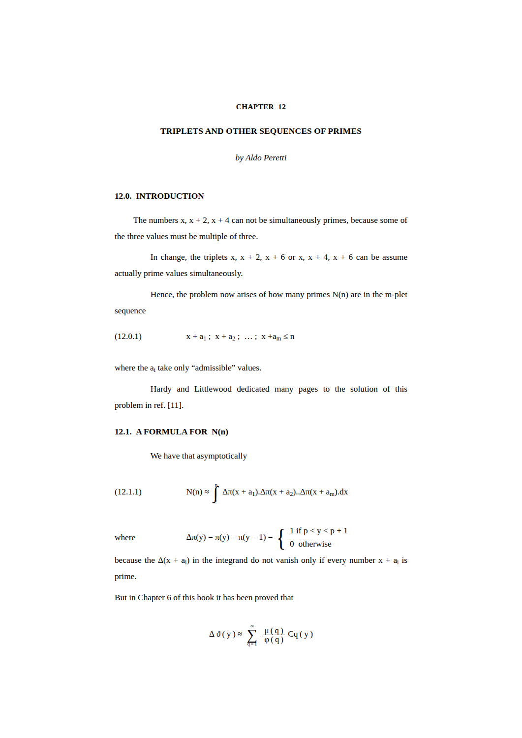CHAPTER 12
TRIPLETS AND OTHER SEQUENCES OF PRIMES
by Aldo Peretti
12.0. INTRODUCTION
The numbers x, x + 2, x + 4 can not be simultaneously primes, because some of the three values must be multiple of three.
In change, the triplets x, x + 2, x + 6 or x, x + 4, x + 6 can be assume actually prime values simultaneously.
Hence, the problem now arises of how many primes N(n) are in the m-plet sequence
(12.0.1)
x + a1 ; x + a2 ; … ; x +am ≤ n
where the ai take only “admissible” values.
Hardy and Littlewood dedicated many pages to the solution of this problem in ref. [11].
12.1. A FORMULA FOR N(n)
We have that asymptotically
(12.1.1)
N(n) ≈ n∫2 Δπ(x + a1).Δπ(x + a2)..Δπ(x + am).dx
where
Δπ(y) = π(y) − π(y − 1) = { 1 if p < y < p + 1
0 otherwise
because the Δ(x + ai) in the integrand do not vanish only if every number x + ai is prime.
But in Chapter 6 of this book it has been proved that
Δ ϑ ( y ) ≈ ∞∑q = 1 μ ( q ) φ ( q ) Cq ( y )